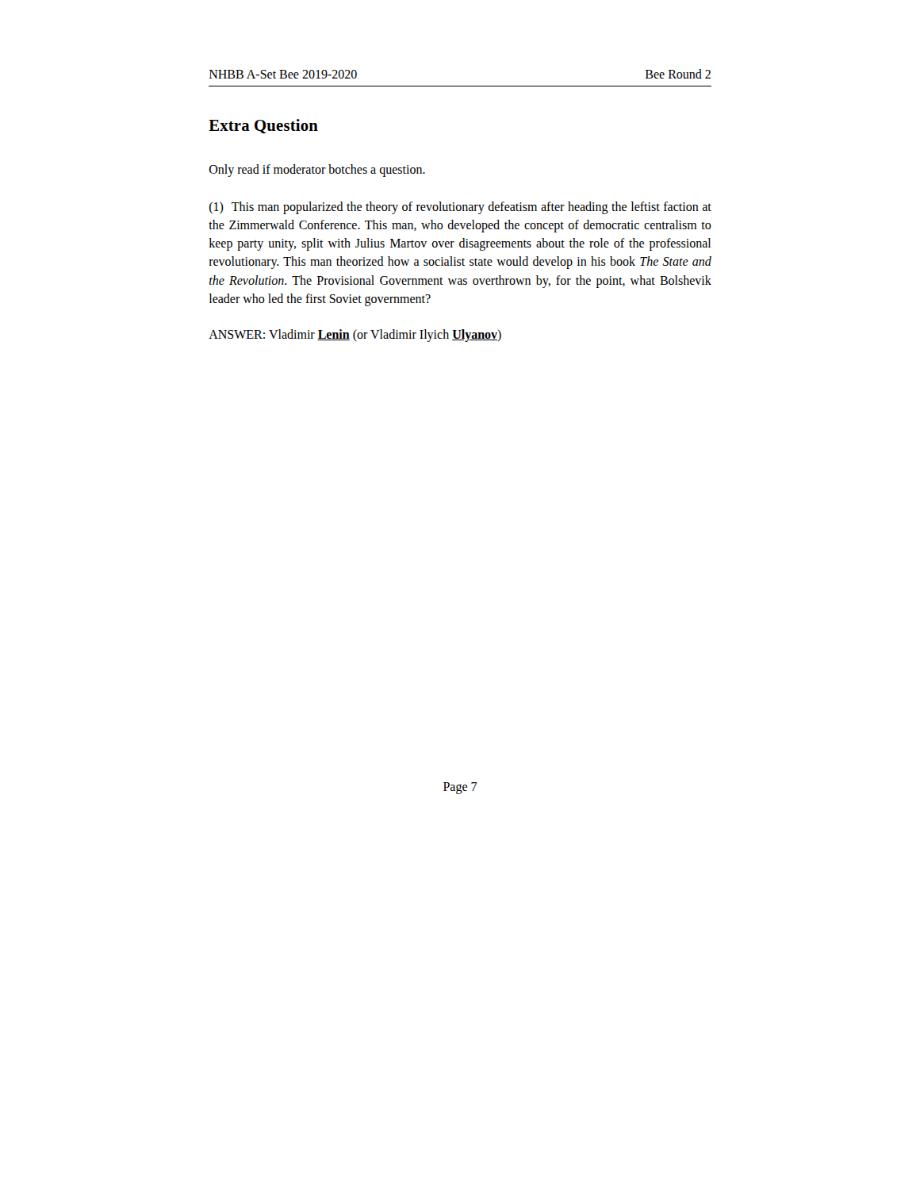NHBB A-Set Bee 2019-2020 Bee Round 2
Extra Question
Only read if moderator botches a question.
(1) This man popularized the theory of revolutionary defeatism after heading the leftist faction at the Zimmerwald Conference. This man, who developed the concept of democratic centralism to keep party unity, split with Julius Martov over disagreements about the role of the professional revolutionary. This man theorized how a socialist state would develop in his book The State and the Revolution. The Provisional Government was overthrown by, for the point, what Bolshevik leader who led the first Soviet government?
ANSWER: Vladimir Lenin (or Vladimir Ilyich Ulyanov)
Page 7